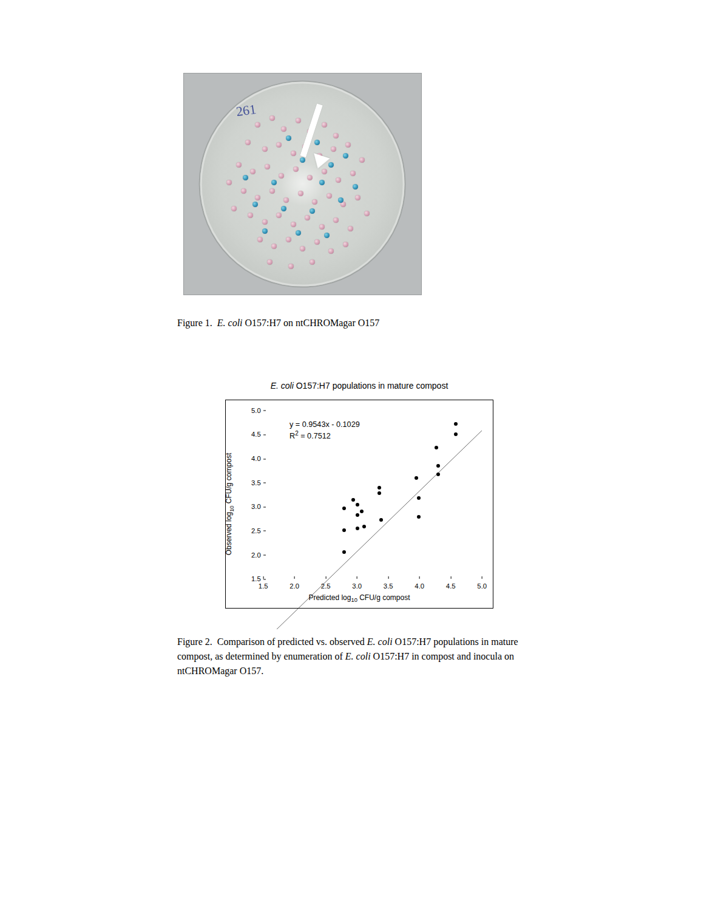261
Figure 1. E. coli O157:H7 on ntCHROMagar O157
E. coli O157:H7 populations in mature compost
Observed log10 CFU/g compost
Predicted log10 CFU/g compost
y = 0.9543x - 0.1029
R2 = 0.7512
1.5
2.0
2.5
3.0
3.5
4.0
4.5
5.0
1.5
2.0
2.5
3.0
3.5
4.0
4.5
5.0
Figure 2. Comparison of predicted vs. observed E. coli O157:H7 populations in mature compost, as determined by enumeration of E. coli O157:H7 in compost and inocula on ntCHROMagar O157.